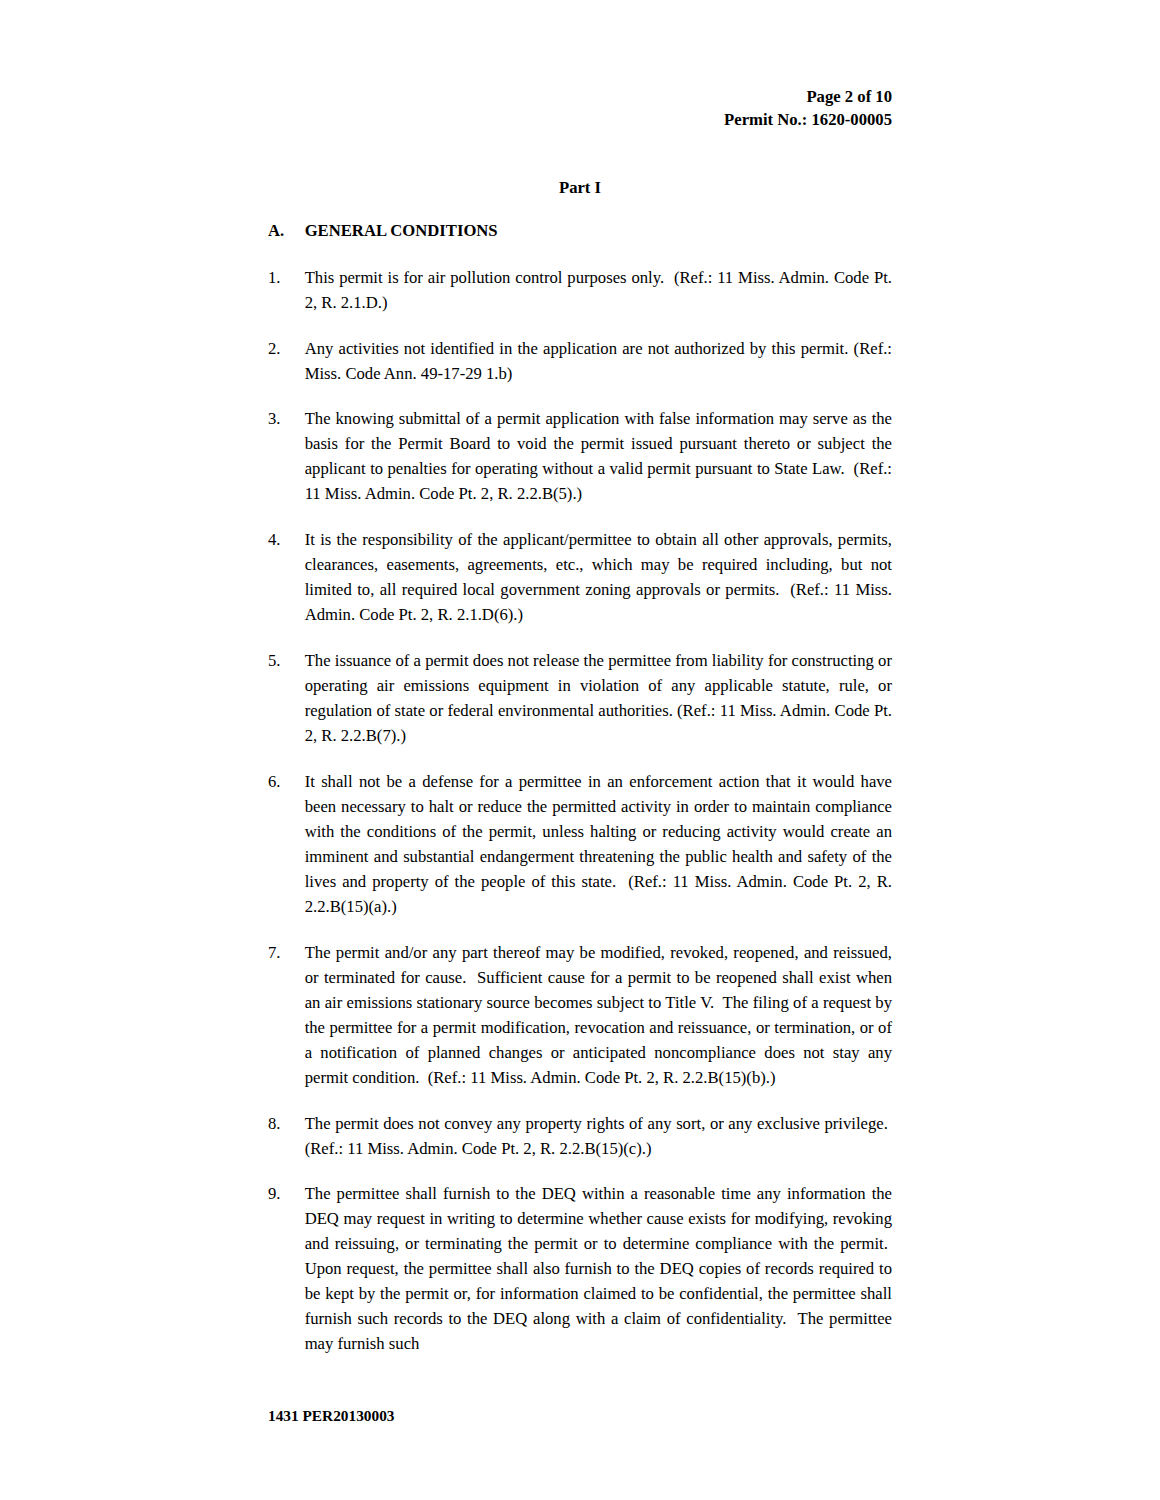Page 2 of 10
Permit No.: 1620-00005
Part I
A. GENERAL CONDITIONS
1. This permit is for air pollution control purposes only. (Ref.: 11 Miss. Admin. Code Pt. 2, R. 2.1.D.)
2. Any activities not identified in the application are not authorized by this permit. (Ref.: Miss. Code Ann. 49-17-29 1.b)
3. The knowing submittal of a permit application with false information may serve as the basis for the Permit Board to void the permit issued pursuant thereto or subject the applicant to penalties for operating without a valid permit pursuant to State Law. (Ref.: 11 Miss. Admin. Code Pt. 2, R. 2.2.B(5).)
4. It is the responsibility of the applicant/permittee to obtain all other approvals, permits, clearances, easements, agreements, etc., which may be required including, but not limited to, all required local government zoning approvals or permits. (Ref.: 11 Miss. Admin. Code Pt. 2, R. 2.1.D(6).)
5. The issuance of a permit does not release the permittee from liability for constructing or operating air emissions equipment in violation of any applicable statute, rule, or regulation of state or federal environmental authorities. (Ref.: 11 Miss. Admin. Code Pt. 2, R. 2.2.B(7).)
6. It shall not be a defense for a permittee in an enforcement action that it would have been necessary to halt or reduce the permitted activity in order to maintain compliance with the conditions of the permit, unless halting or reducing activity would create an imminent and substantial endangerment threatening the public health and safety of the lives and property of the people of this state. (Ref.: 11 Miss. Admin. Code Pt. 2, R. 2.2.B(15)(a).)
7. The permit and/or any part thereof may be modified, revoked, reopened, and reissued, or terminated for cause. Sufficient cause for a permit to be reopened shall exist when an air emissions stationary source becomes subject to Title V. The filing of a request by the permittee for a permit modification, revocation and reissuance, or termination, or of a notification of planned changes or anticipated noncompliance does not stay any permit condition. (Ref.: 11 Miss. Admin. Code Pt. 2, R. 2.2.B(15)(b).)
8. The permit does not convey any property rights of any sort, or any exclusive privilege. (Ref.: 11 Miss. Admin. Code Pt. 2, R. 2.2.B(15)(c).)
9. The permittee shall furnish to the DEQ within a reasonable time any information the DEQ may request in writing to determine whether cause exists for modifying, revoking and reissuing, or terminating the permit or to determine compliance with the permit. Upon request, the permittee shall also furnish to the DEQ copies of records required to be kept by the permit or, for information claimed to be confidential, the permittee shall furnish such records to the DEQ along with a claim of confidentiality. The permittee may furnish such
1431 PER20130003